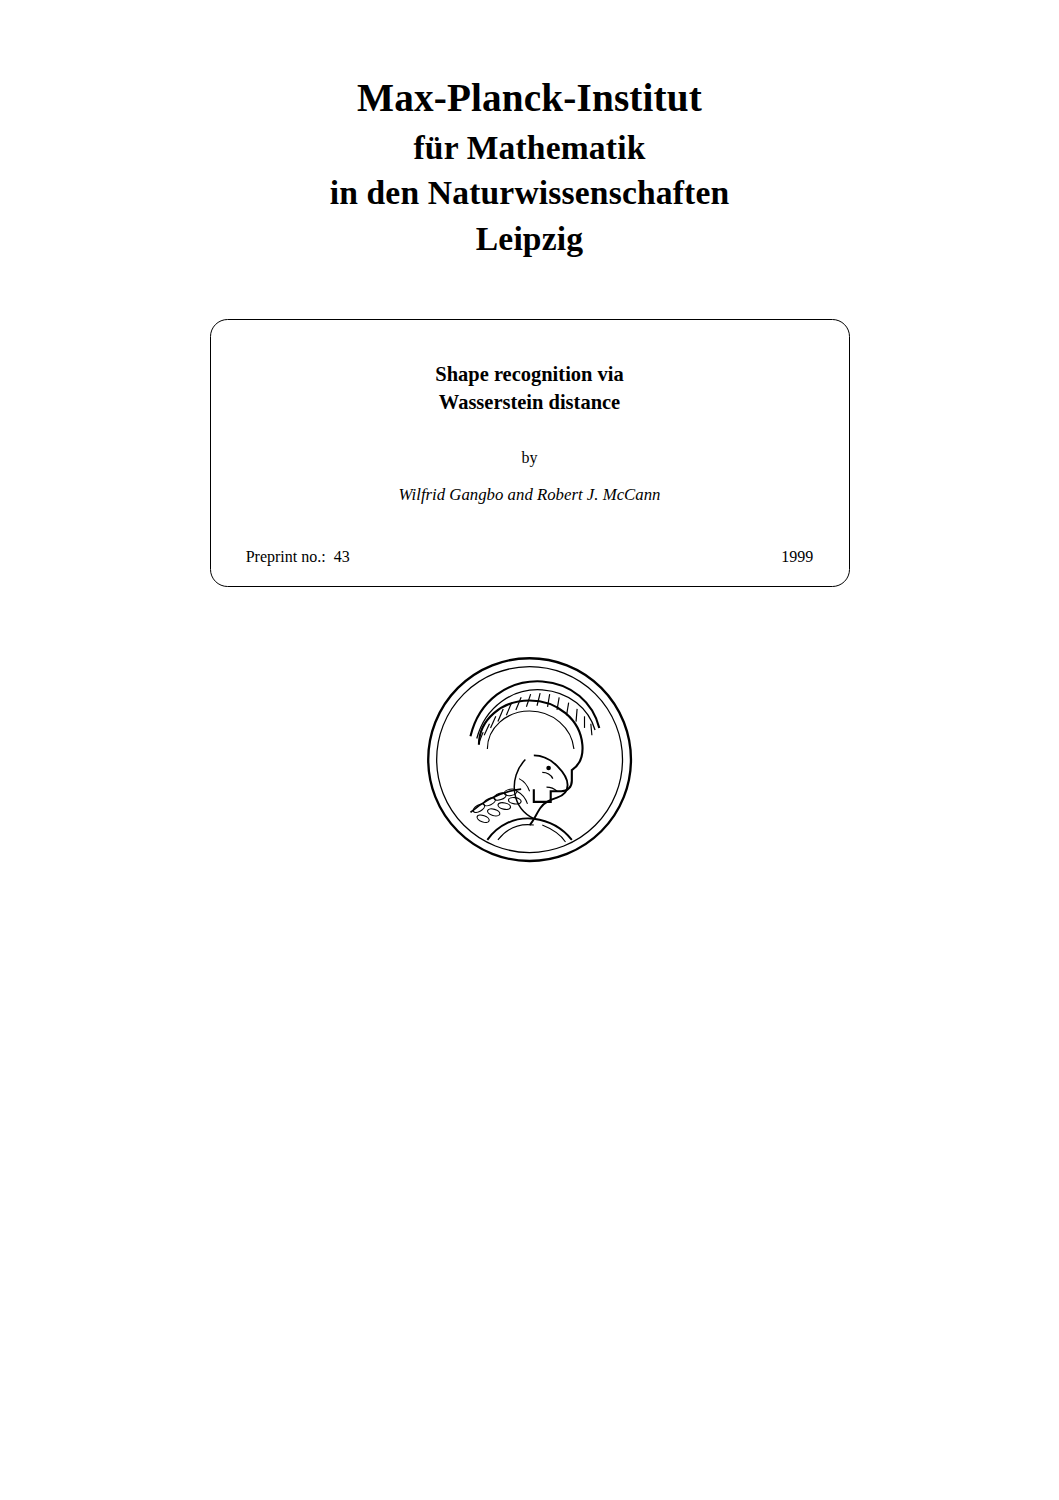Max-Planck-Institut für Mathematik in den Naturwissenschaften Leipzig
Shape recognition via
Wasserstein distance
by
Wilfrid Gangbo and Robert J. McCann
Preprint no.: 43 1999